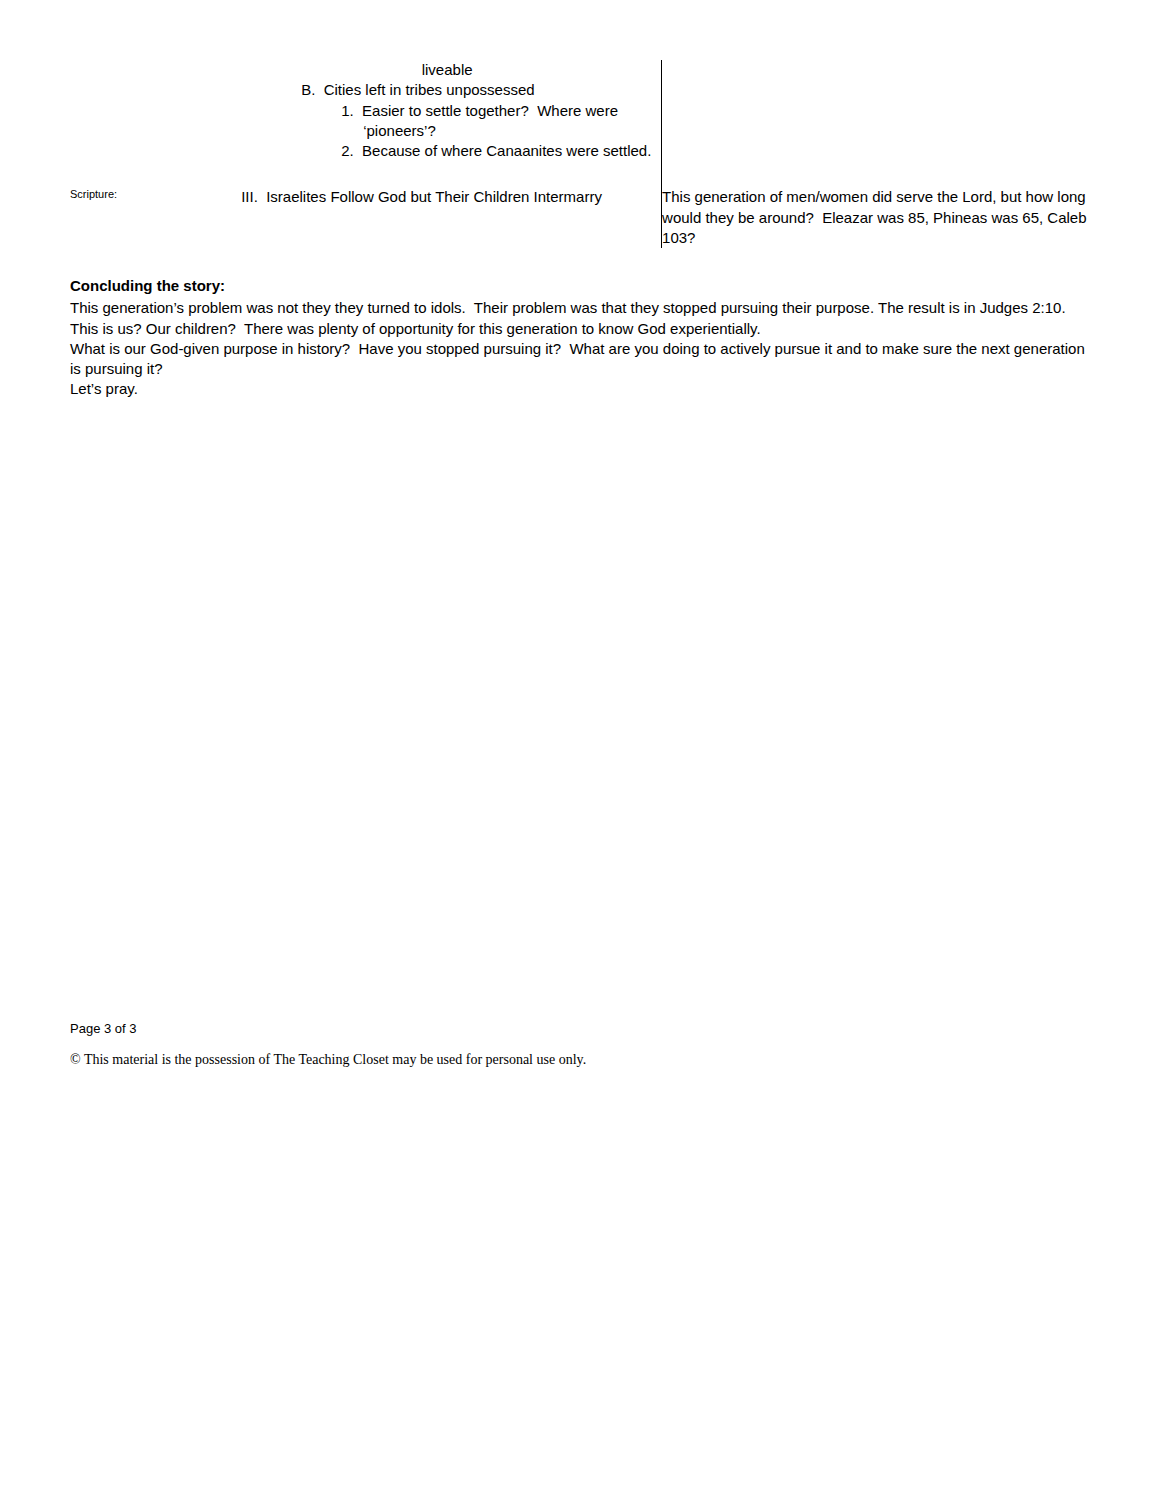| | liveable B. Cities left in tribes unpossessed 1. Easier to settle together? Where were ‘pioneers’? 2. Because of where Canaanites were settled. | |
| Scripture: | III. Israelites Follow God but Their Children Intermarry | This generation of men/women did serve the Lord, but how long would they be around? Eleazar was 85, Phineas was 65, Caleb 103? |
Concluding the story:
This generation’s problem was not they they turned to idols. Their problem was that they stopped pursuing their purpose. The result is in Judges 2:10. This is us? Our children? There was plenty of opportunity for this generation to know God experientially.
What is our God-given purpose in history? Have you stopped pursuing it? What are you doing to actively pursue it and to make sure the next generation is pursuing it?
Let’s pray.
Page 3 of 3
© This material is the possession of The Teaching Closet may be used for personal use only.